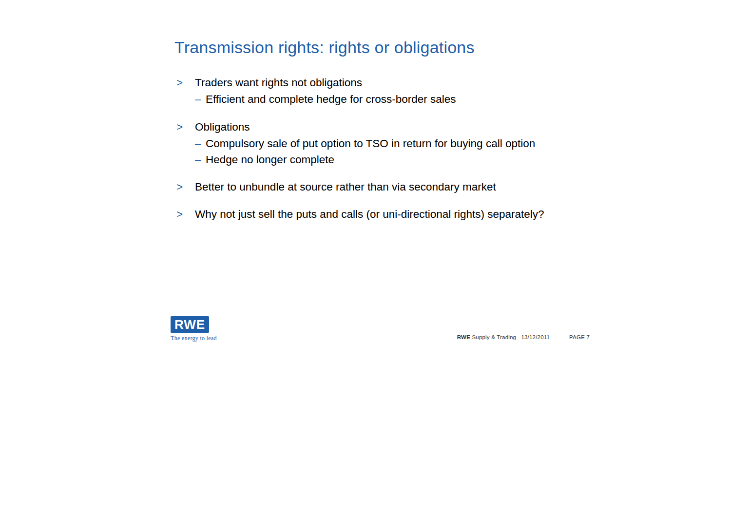Transmission rights: rights or obligations
Traders want rights not obligations
Efficient and complete hedge for cross-border sales
Obligations
Compulsory sale of put option to TSO in return for buying call option
Hedge no longer complete
Better to unbundle at source rather than via secondary market
Why not just sell the puts and calls (or uni-directional rights) separately?
RWE The energy to lead
RWE Supply & Trading 13/12/2011PAGE 7